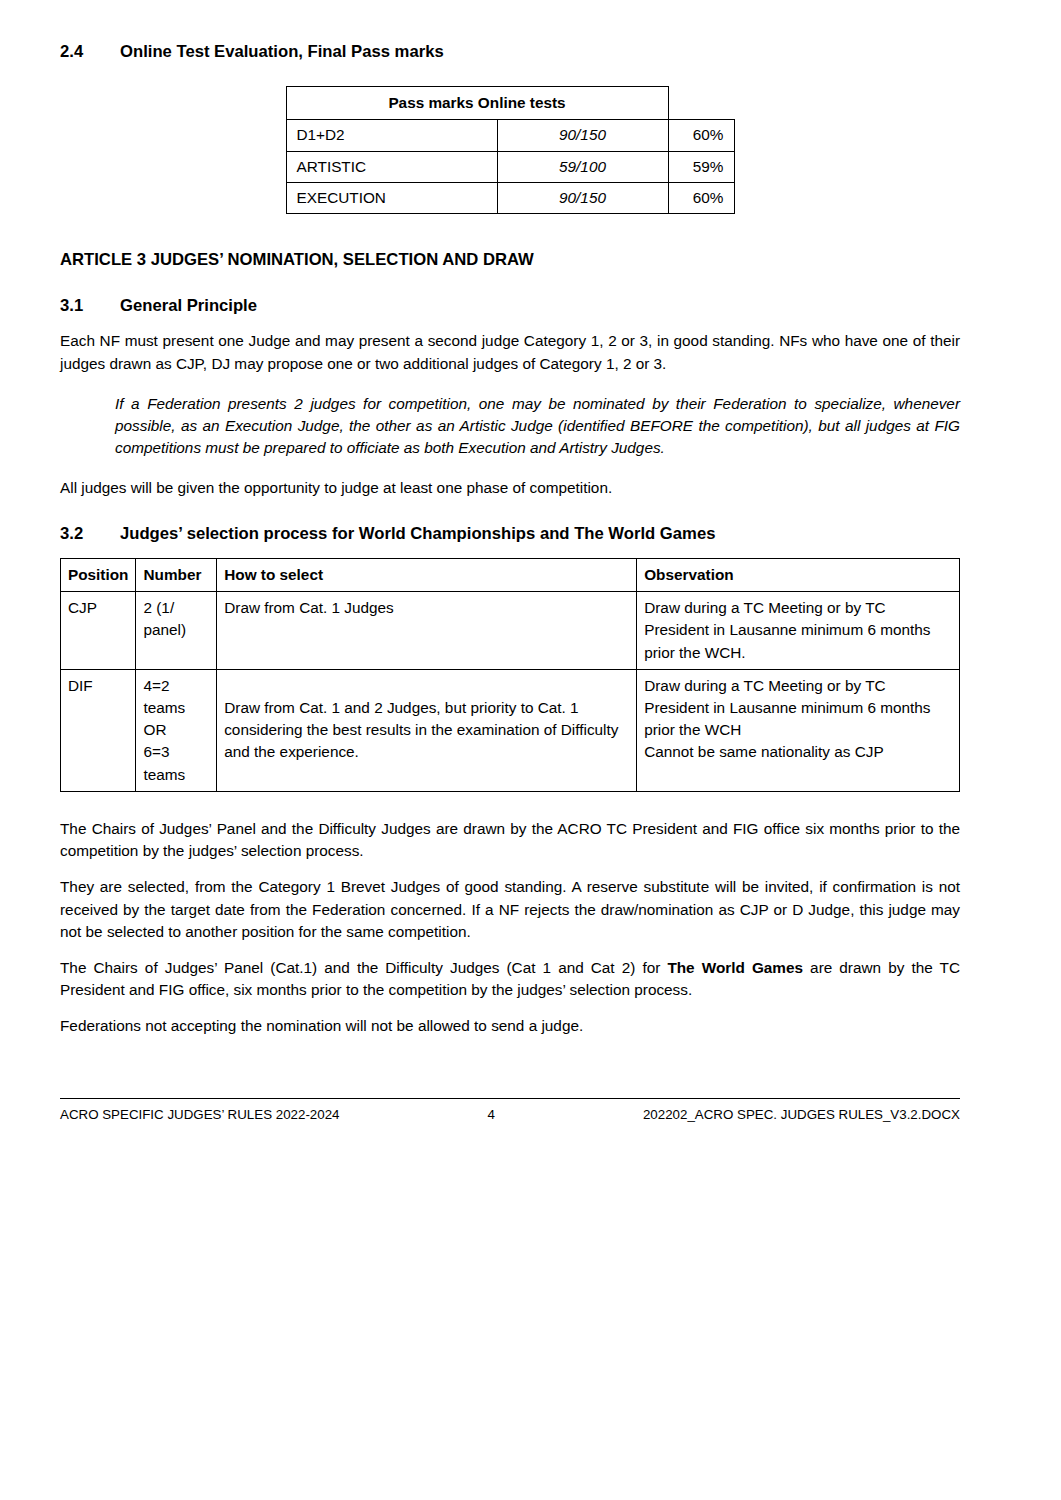2.4 Online Test Evaluation, Final Pass marks
| Pass marks Online tests | |
| D1+D2 | 90/150 | 60% |
| ARTISTIC | 59/100 | 59% |
| EXECUTION | 90/150 | 60% |
ARTICLE 3 JUDGES’ NOMINATION, SELECTION AND DRAW
3.1 General Principle
Each NF must present one Judge and may present a second judge Category 1, 2 or 3, in good standing. NFs who have one of their judges drawn as CJP, DJ may propose one or two additional judges of Category 1, 2 or 3.
If a Federation presents 2 judges for competition, one may be nominated by their Federation to specialize, whenever possible, as an Execution Judge, the other as an Artistic Judge (identified BEFORE the competition), but all judges at FIG competitions must be prepared to officiate as both Execution and Artistry Judges.
All judges will be given the opportunity to judge at least one phase of competition.
3.2 Judges’ selection process for World Championships and The World Games
| Position | Number | How to select | Observation |
| --- | --- | --- | --- |
| CJP | 2 (1/ panel) | Draw from Cat. 1 Judges | Draw during a TC Meeting or by TC President in Lausanne minimum 6 months prior the WCH. |
| DIF | 4=2 teams OR 6=3 teams | Draw from Cat. 1 and 2 Judges, but priority to Cat. 1 considering the best results in the examination of Difficulty and the experience. | Draw during a TC Meeting or by TC President in Lausanne minimum 6 months prior the WCH Cannot be same nationality as CJP |
The Chairs of Judges’ Panel and the Difficulty Judges are drawn by the ACRO TC President and FIG office six months prior to the competition by the judges’ selection process.
They are selected, from the Category 1 Brevet Judges of good standing. A reserve substitute will be invited, if confirmation is not received by the target date from the Federation concerned. If a NF rejects the draw/nomination as CJP or D Judge, this judge may not be selected to another position for the same competition.
The Chairs of Judges’ Panel (Cat.1) and the Difficulty Judges (Cat 1 and Cat 2) for The World Games are drawn by the TC President and FIG office, six months prior to the competition by the judges’ selection process.
Federations not accepting the nomination will not be allowed to send a judge.
ACRO SPECIFIC JUDGES’ RULES 2022-2024
4
202202_ACRO SPEC. JUDGES RULES_V3.2.DOCX